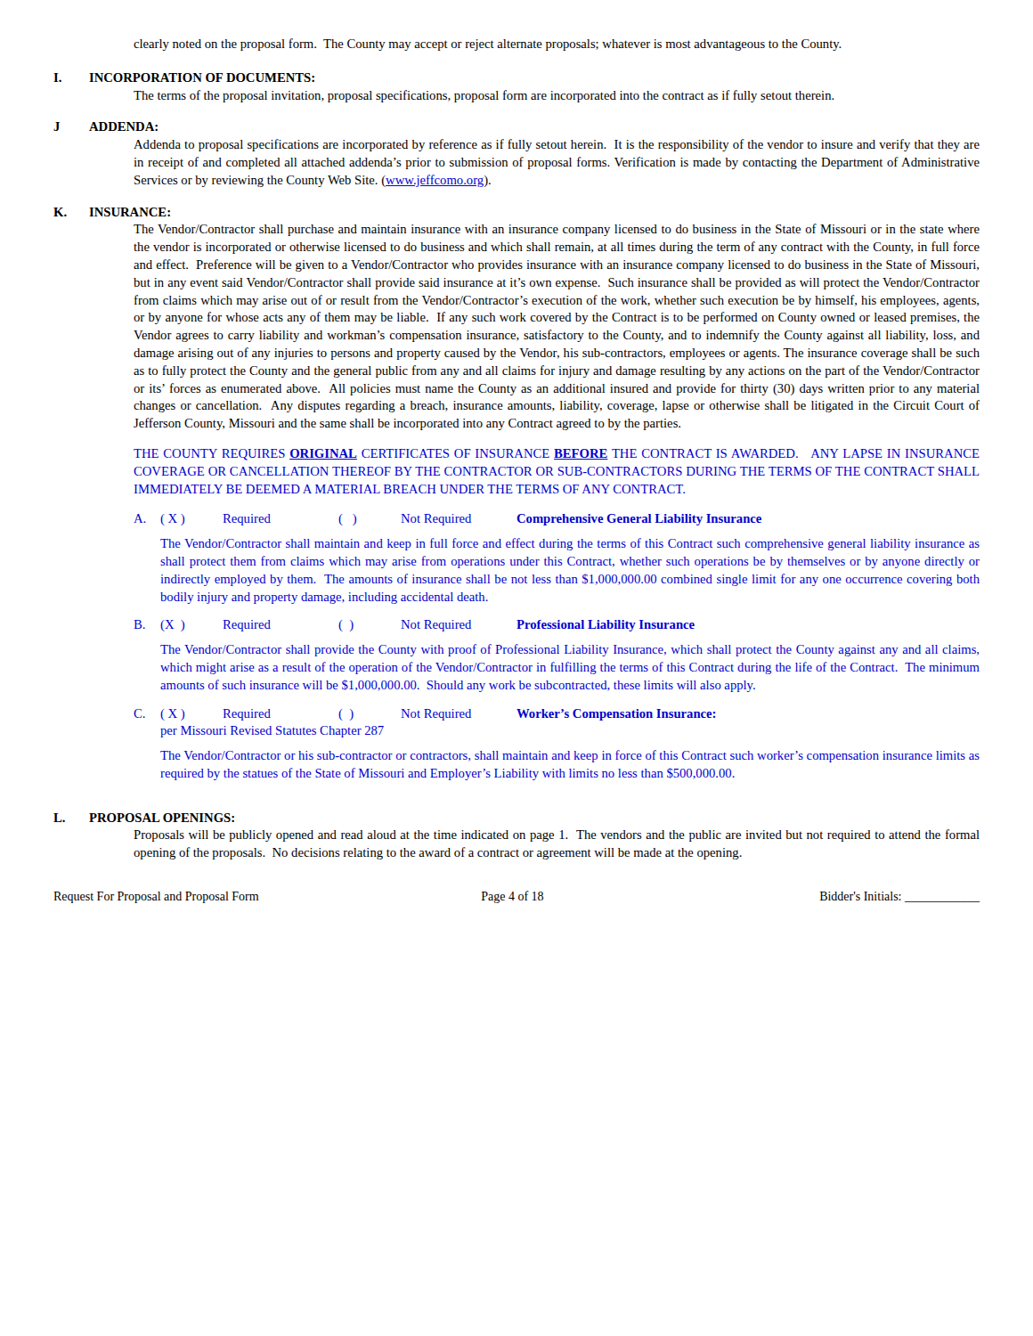clearly noted on the proposal form. The County may accept or reject alternate proposals; whatever is most advantageous to the County.
I.
INCORPORATION OF DOCUMENTS:
The terms of the proposal invitation, proposal specifications, proposal form are incorporated into the contract as if fully setout therein.
J
ADDENDA:
Addenda to proposal specifications are incorporated by reference as if fully setout herein. It is the responsibility of the vendor to insure and verify that they are in receipt of and completed all attached addenda’s prior to submission of proposal forms. Verification is made by contacting the Department of Administrative Services or by reviewing the County Web Site. (www.jeffcomo.org).
K.
INSURANCE:
The Vendor/Contractor shall purchase and maintain insurance with an insurance company licensed to do business in the State of Missouri or in the state where the vendor is incorporated or otherwise licensed to do business and which shall remain, at all times during the term of any contract with the County, in full force and effect. Preference will be given to a Vendor/Contractor who provides insurance with an insurance company licensed to do business in the State of Missouri, but in any event said Vendor/Contractor shall provide said insurance at it’s own expense. Such insurance shall be provided as will protect the Vendor/Contractor from claims which may arise out of or result from the Vendor/Contractor’s execution of the work, whether such execution be by himself, his employees, agents, or by anyone for whose acts any of them may be liable. If any such work covered by the Contract is to be performed on County owned or leased premises, the Vendor agrees to carry liability and workman’s compensation insurance, satisfactory to the County, and to indemnify the County against all liability, loss, and damage arising out of any injuries to persons and property caused by the Vendor, his sub-contractors, employees or agents. The insurance coverage shall be such as to fully protect the County and the general public from any and all claims for injury and damage resulting by any actions on the part of the Vendor/Contractor or its’ forces as enumerated above. All policies must name the County as an additional insured and provide for thirty (30) days written prior to any material changes or cancellation. Any disputes regarding a breach, insurance amounts, liability, coverage, lapse or otherwise shall be litigated in the Circuit Court of Jefferson County, Missouri and the same shall be incorporated into any Contract agreed to by the parties.
THE COUNTY REQUIRES ORIGINAL CERTIFICATES OF INSURANCE BEFORE THE CONTRACT IS AWARDED. ANY LAPSE IN INSURANCE COVERAGE OR CANCELLATION THEREOF BY THE CONTRACTOR OR SUB-CONTRACTORS DURING THE TERMS OF THE CONTRACT SHALL IMMEDIATELY BE DEEMED A MATERIAL BREACH UNDER THE TERMS OF ANY CONTRACT.
A.
( X )
Required
( )
Not Required
Comprehensive General Liability Insurance
The Vendor/Contractor shall maintain and keep in full force and effect during the terms of this Contract such comprehensive general liability insurance as shall protect them from claims which may arise from operations under this Contract, whether such operations be by themselves or by anyone directly or indirectly employed by them. The amounts of insurance shall be not less than $1,000,000.00 combined single limit for any one occurrence covering both bodily injury and property damage, including accidental death.
B.
(X )
Required
( )
Not Required
Professional Liability Insurance
The Vendor/Contractor shall provide the County with proof of Professional Liability Insurance, which shall protect the County against any and all claims, which might arise as a result of the operation of the Vendor/Contractor in fulfilling the terms of this Contract during the life of the Contract. The minimum amounts of such insurance will be $1,000,000.00. Should any work be subcontracted, these limits will also apply.
C.
( X )
Required
( )
Not Required
Worker’s Compensation Insurance:
per Missouri Revised Statutes Chapter 287
The Vendor/Contractor or his sub-contractor or contractors, shall maintain and keep in force of this Contract such worker’s compensation insurance limits as required by the statues of the State of Missouri and Employer’s Liability with limits no less than $500,000.00.
L.
PROPOSAL OPENINGS:
Proposals will be publicly opened and read aloud at the time indicated on page 1. The vendors and the public are invited but not required to attend the formal opening of the proposals. No decisions relating to the award of a contract or agreement will be made at the opening.
Request For Proposal and Proposal Form
Page 4 of 18
Bidder's Initials: ____________